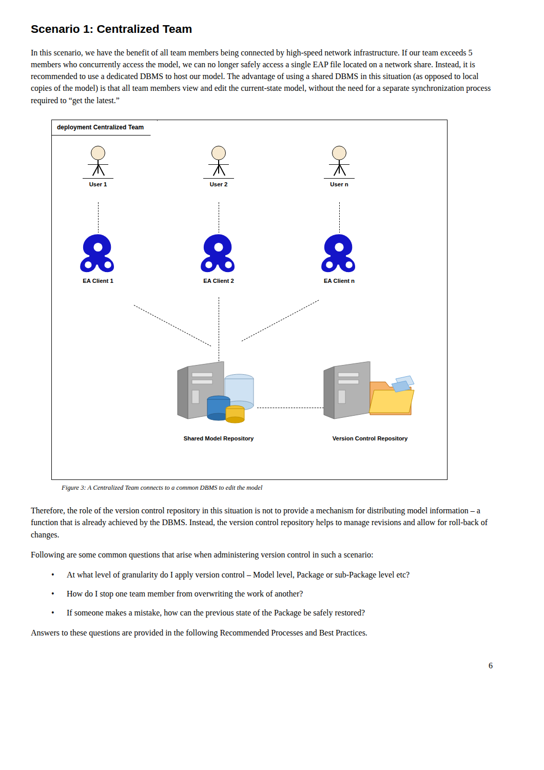Scenario 1: Centralized Team
In this scenario, we have the benefit of all team members being connected by high-speed network infrastructure. If our team exceeds 5 members who concurrently access the model, we can no longer safely access a single EAP file located on a network share. Instead, it is recommended to use a dedicated DBMS to host our model. The advantage of using a shared DBMS in this situation (as opposed to local copies of the model) is that all team members view and edit the current-state model, without the need for a separate synchronization process required to “get the latest.”
deployment Centralized Team
User 1
User 2
User n
EA Client 1
EA Client 2
EA Client n
Shared Model Repository
Version Control Repository
Figure 3: A Centralized Team connects to a common DBMS to edit the model
Therefore, the role of the version control repository in this situation is not to provide a mechanism for distributing model information – a function that is already achieved by the DBMS. Instead, the version control repository helps to manage revisions and allow for roll-back of changes.
Following are some common questions that arise when administering version control in such a scenario:
At what level of granularity do I apply version control – Model level, Package or sub-Package level etc?
How do I stop one team member from overwriting the work of another?
If someone makes a mistake, how can the previous state of the Package be safely restored?
Answers to these questions are provided in the following Recommended Processes and Best Practices.
6